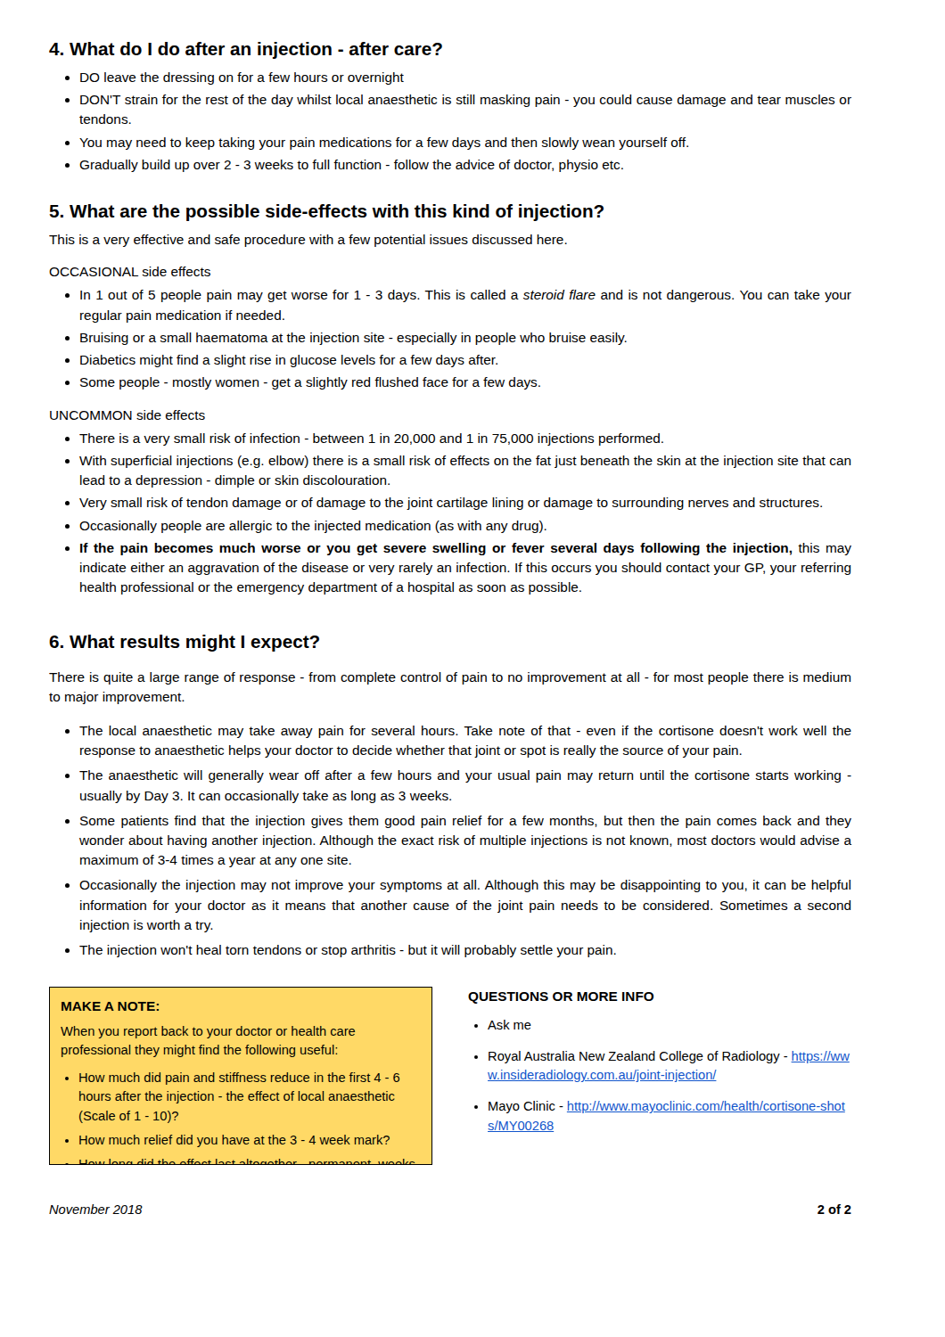4. What do I do after an injection - after care?
DO leave the dressing on for a few hours or overnight
DON'T strain for the rest of the day whilst local anaesthetic is still masking pain - you could cause damage and tear muscles or tendons.
You may need to keep taking your pain medications for a few days and then slowly wean yourself off.
Gradually build up over 2 - 3 weeks to full function - follow the advice of doctor, physio etc.
5. What are the possible side-effects with this kind of injection?
This is a very effective and safe procedure with a few potential issues discussed here.
OCCASIONAL side effects
In 1 out of 5 people pain may get worse for 1 - 3 days. This is called a steroid flare and is not dangerous. You can take your regular pain medication if needed.
Bruising or a small haematoma at the injection site - especially in people who bruise easily.
Diabetics might find a slight rise in glucose levels for a few days after.
Some people - mostly women - get a slightly red flushed face for a few days.
UNCOMMON side effects
There is a very small risk of infection - between 1 in 20,000 and 1 in 75,000 injections performed.
With superficial injections (e.g. elbow) there is a small risk of effects on the fat just beneath the skin at the injection site that can lead to a depression - dimple or skin discolouration.
Very small risk of tendon damage or of damage to the joint cartilage lining or damage to surrounding nerves and structures.
Occasionally people are allergic to the injected medication (as with any drug).
If the pain becomes much worse or you get severe swelling or fever several days following the injection, this may indicate either an aggravation of the disease or very rarely an infection. If this occurs you should contact your GP, your referring health professional or the emergency department of a hospital as soon as possible.
6. What results might I expect?
There is quite a large range of response - from complete control of pain to no improvement at all - for most people there is medium to major improvement.
The local anaesthetic may take away pain for several hours. Take note of that - even if the cortisone doesn't work well the response to anaesthetic helps your doctor to decide whether that joint or spot is really the source of your pain.
The anaesthetic will generally wear off after a few hours and your usual pain may return until the cortisone starts working - usually by Day 3. It can occasionally take as long as 3 weeks.
Some patients find that the injection gives them good pain relief for a few months, but then the pain comes back and they wonder about having another injection. Although the exact risk of multiple injections is not known, most doctors would advise a maximum of 3-4 times a year at any one site.
Occasionally the injection may not improve your symptoms at all. Although this may be disappointing to you, it can be helpful information for your doctor as it means that another cause of the joint pain needs to be considered. Sometimes a second injection is worth a try.
The injection won't heal torn tendons or stop arthritis - but it will probably settle your pain.
MAKE A NOTE:
When you report back to your doctor or health care professional they might find the following useful:
How much did pain and stiffness reduce in the first 4 - 6 hours after the injection - the effect of local anaesthetic (Scale of 1 - 10)?
How much relief did you have at the 3 - 4 week mark?
How long did the effect last altogether - permanent, weeks, months?
QUESTIONS OR MORE INFO
Ask me
Royal Australia New Zealand College of Radiology - https://www.insideradiology.com.au/joint-injection/
Mayo Clinic - http://www.mayoclinic.com/health/cortisone-shots/MY00268
November 2018 2 of 2